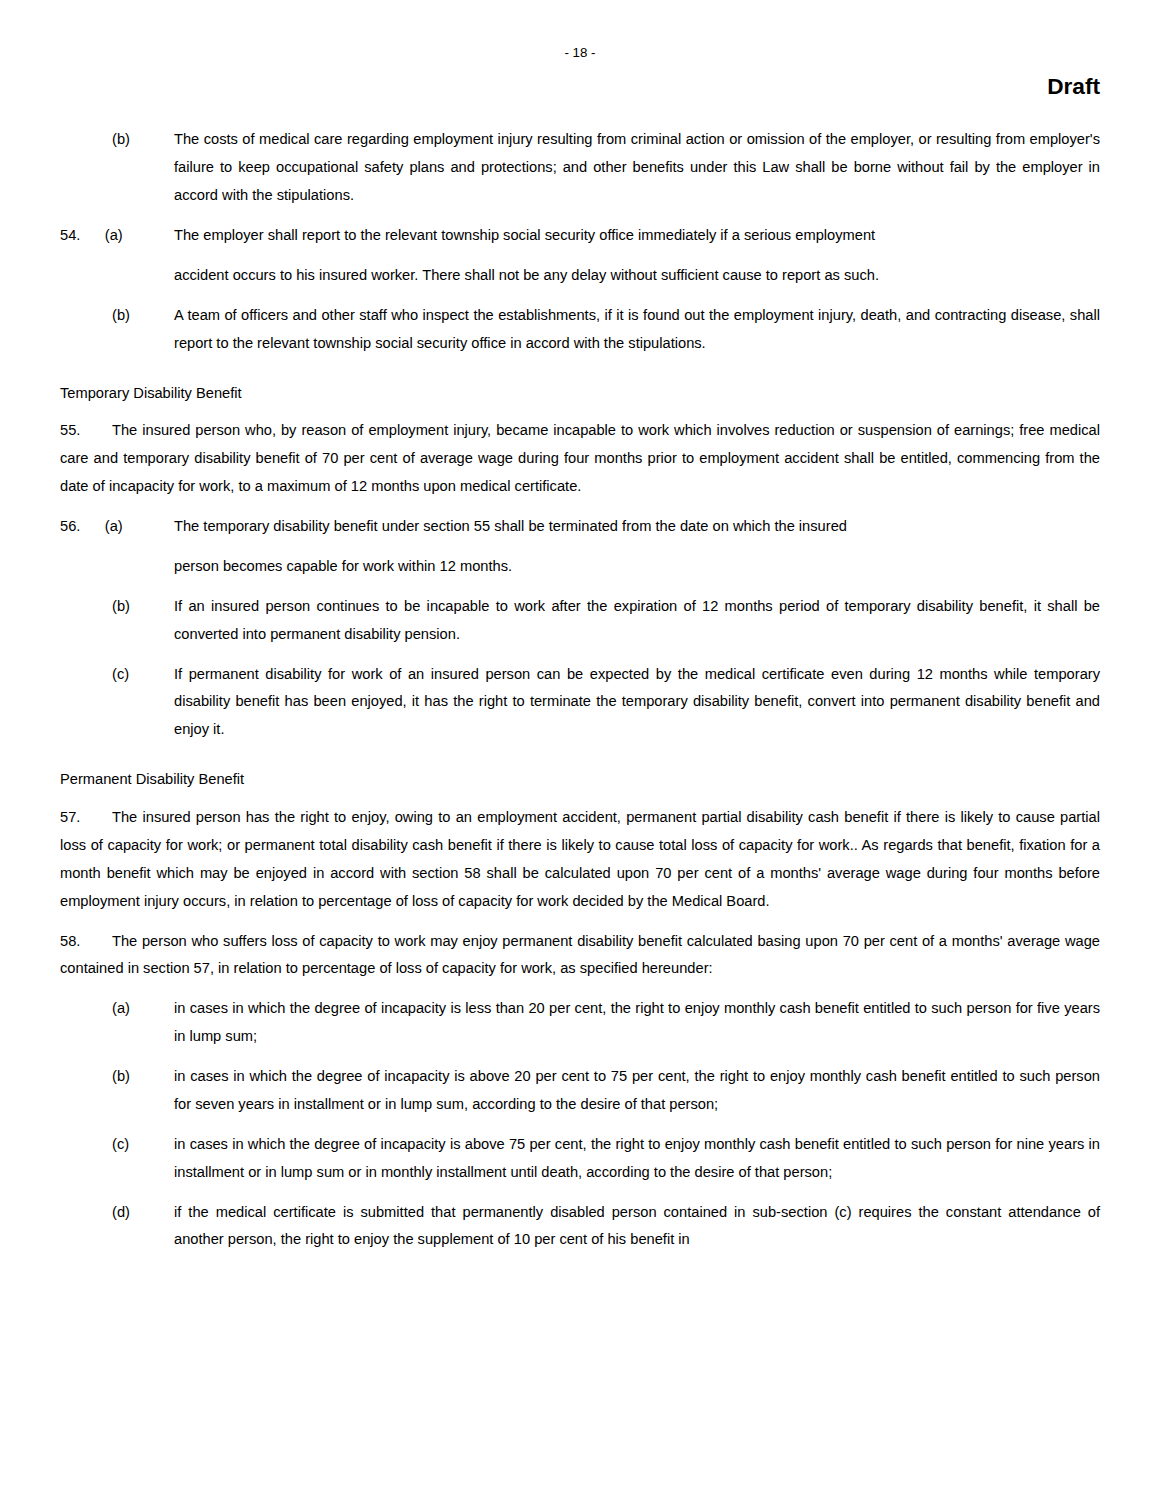- 18 -
Draft
(b)
The costs of medical care regarding employment injury resulting from criminal action or omission of the employer, or resulting from employer's failure to keep occupational safety plans and protections; and other benefits under this Law shall be borne without fail by the employer in accord with the stipulations.
54. (a)
The employer shall report to the relevant township social security office immediately if a serious employment
accident occurs to his insured worker. There shall not be any delay without sufficient cause to report as such.
(b)
A team of officers and other staff who inspect the establishments, if it is found out the employment injury, death, and contracting disease, shall report to the relevant township social security office in accord with the stipulations.
Temporary Disability Benefit
55. The insured person who, by reason of employment injury, became incapable to work which involves reduction or suspension of earnings; free medical care and temporary disability benefit of 70 per cent of average wage during four months prior to employment accident shall be entitled, commencing from the date of incapacity for work, to a maximum of 12 months upon medical certificate.
56. (a)
The temporary disability benefit under section 55 shall be terminated from the date on which the insured
person becomes capable for work within 12 months.
(b)
If an insured person continues to be incapable to work after the expiration of 12 months period of temporary disability benefit, it shall be converted into permanent disability pension.
(c)
If permanent disability for work of an insured person can be expected by the medical certificate even during 12 months while temporary disability benefit has been enjoyed, it has the right to terminate the temporary disability benefit, convert into permanent disability benefit and enjoy it.
Permanent Disability Benefit
57. The insured person has the right to enjoy, owing to an employment accident, permanent partial disability cash benefit if there is likely to cause partial loss of capacity for work; or permanent total disability cash benefit if there is likely to cause total loss of capacity for work.. As regards that benefit, fixation for a month benefit which may be enjoyed in accord with section 58 shall be calculated upon 70 per cent of a months' average wage during four months before employment injury occurs, in relation to percentage of loss of capacity for work decided by the Medical Board.
58. The person who suffers loss of capacity to work may enjoy permanent disability benefit calculated basing upon 70 per cent of a months' average wage contained in section 57, in relation to percentage of loss of capacity for work, as specified hereunder:
(a)
in cases in which the degree of incapacity is less than 20 per cent, the right to enjoy monthly cash benefit entitled to such person for five years in lump sum;
(b)
in cases in which the degree of incapacity is above 20 per cent to 75 per cent, the right to enjoy monthly cash benefit entitled to such person for seven years in installment or in lump sum, according to the desire of that person;
(c)
in cases in which the degree of incapacity is above 75 per cent, the right to enjoy monthly cash benefit entitled to such person for nine years in installment or in lump sum or in monthly installment until death, according to the desire of that person;
(d)
if the medical certificate is submitted that permanently disabled person contained in sub-section (c) requires the constant attendance of another person, the right to enjoy the supplement of 10 per cent of his benefit in